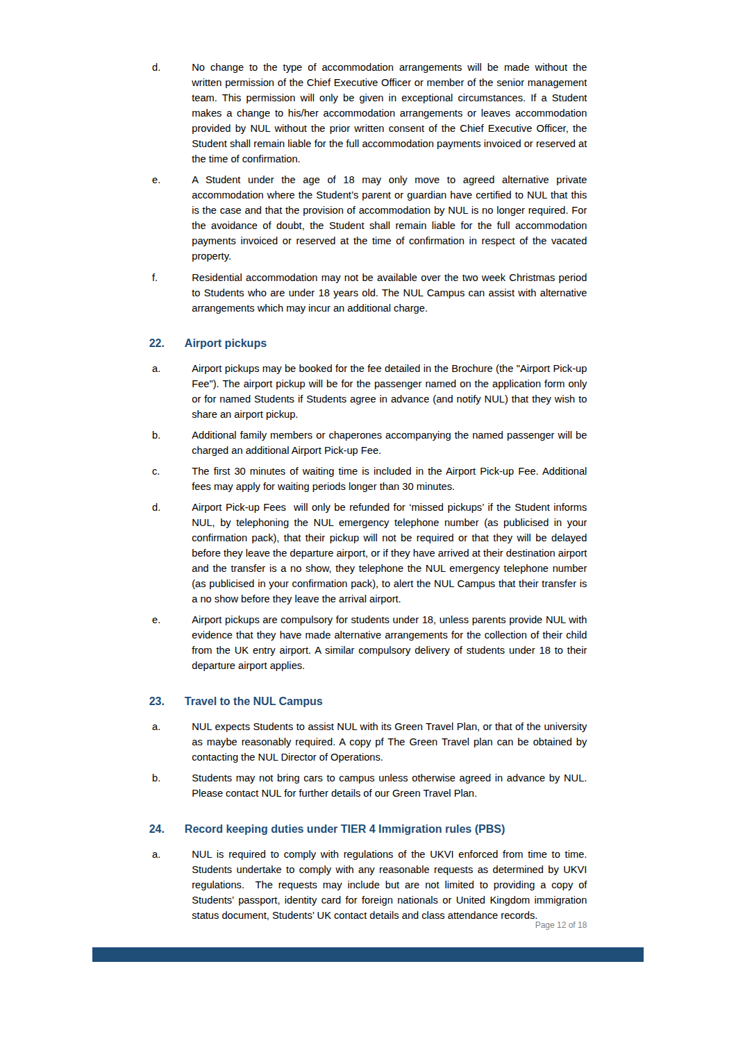d.
No change to the type of accommodation arrangements will be made without the written permission of the Chief Executive Officer or member of the senior management team. This permission will only be given in exceptional circumstances. If a Student makes a change to his/her accommodation arrangements or leaves accommodation provided by NUL without the prior written consent of the Chief Executive Officer, the Student shall remain liable for the full accommodation payments invoiced or reserved at the time of confirmation.
e.
A Student under the age of 18 may only move to agreed alternative private accommodation where the Student’s parent or guardian have certified to NUL that this is the case and that the provision of accommodation by NUL is no longer required. For the avoidance of doubt, the Student shall remain liable for the full accommodation payments invoiced or reserved at the time of confirmation in respect of the vacated property.
f.
Residential accommodation may not be available over the two week Christmas period to Students who are under 18 years old. The NUL Campus can assist with alternative arrangements which may incur an additional charge.
22. Airport pickups
a.
Airport pickups may be booked for the fee detailed in the Brochure (the "Airport Pick-up Fee"). The airport pickup will be for the passenger named on the application form only or for named Students if Students agree in advance (and notify NUL) that they wish to share an airport pickup.
b.
Additional family members or chaperones accompanying the named passenger will be charged an additional Airport Pick-up Fee.
c.
The first 30 minutes of waiting time is included in the Airport Pick-up Fee. Additional fees may apply for waiting periods longer than 30 minutes.
d.
Airport Pick-up Fees will only be refunded for ‘missed pickups’ if the Student informs NUL, by telephoning the NUL emergency telephone number (as publicised in your confirmation pack), that their pickup will not be required or that they will be delayed before they leave the departure airport, or if they have arrived at their destination airport and the transfer is a no show, they telephone the NUL emergency telephone number (as publicised in your confirmation pack), to alert the NUL Campus that their transfer is a no show before they leave the arrival airport.
e.
Airport pickups are compulsory for students under 18, unless parents provide NUL with evidence that they have made alternative arrangements for the collection of their child from the UK entry airport. A similar compulsory delivery of students under 18 to their departure airport applies.
23. Travel to the NUL Campus
a.
NUL expects Students to assist NUL with its Green Travel Plan, or that of the university as maybe reasonably required. A copy pf The Green Travel plan can be obtained by contacting the NUL Director of Operations.
b.
Students may not bring cars to campus unless otherwise agreed in advance by NUL. Please contact NUL for further details of our Green Travel Plan.
24. Record keeping duties under TIER 4 Immigration rules (PBS)
a.
NUL is required to comply with regulations of the UKVI enforced from time to time. Students undertake to comply with any reasonable requests as determined by UKVI regulations. The requests may include but are not limited to providing a copy of Students’ passport, identity card for foreign nationals or United Kingdom immigration status document, Students’ UK contact details and class attendance records.
Page 12 of 18